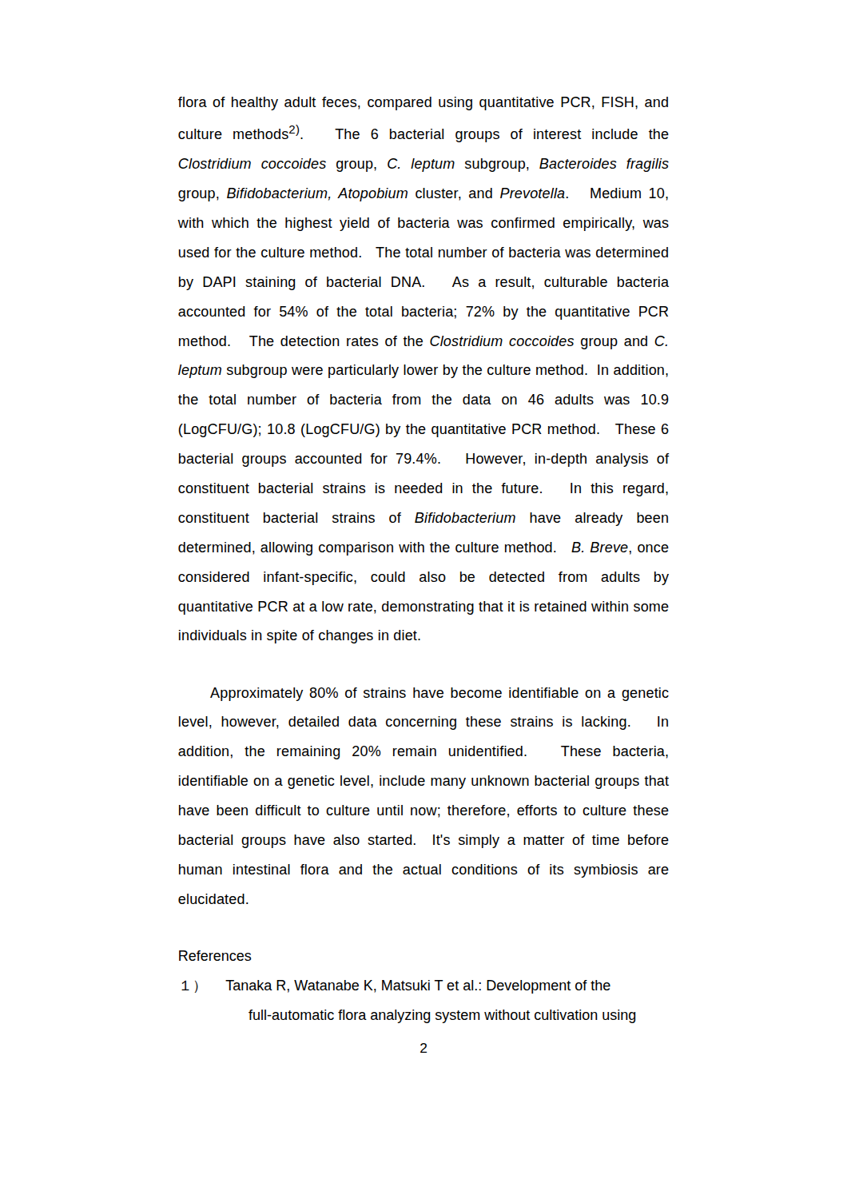flora of healthy adult feces, compared using quantitative PCR, FISH, and culture methods2). The 6 bacterial groups of interest include the Clostridium coccoides group, C. leptum subgroup, Bacteroides fragilis group, Bifidobacterium, Atopobium cluster, and Prevotella. Medium 10, with which the highest yield of bacteria was confirmed empirically, was used for the culture method. The total number of bacteria was determined by DAPI staining of bacterial DNA. As a result, culturable bacteria accounted for 54% of the total bacteria; 72% by the quantitative PCR method. The detection rates of the Clostridium coccoides group and C. leptum subgroup were particularly lower by the culture method. In addition, the total number of bacteria from the data on 46 adults was 10.9 (LogCFU/G); 10.8 (LogCFU/G) by the quantitative PCR method. These 6 bacterial groups accounted for 79.4%. However, in-depth analysis of constituent bacterial strains is needed in the future. In this regard, constituent bacterial strains of Bifidobacterium have already been determined, allowing comparison with the culture method. B. Breve, once considered infant-specific, could also be detected from adults by quantitative PCR at a low rate, demonstrating that it is retained within some individuals in spite of changes in diet.
Approximately 80% of strains have become identifiable on a genetic level, however, detailed data concerning these strains is lacking. In addition, the remaining 20% remain unidentified. These bacteria, identifiable on a genetic level, include many unknown bacterial groups that have been difficult to culture until now; therefore, efforts to culture these bacterial groups have also started. It's simply a matter of time before human intestinal flora and the actual conditions of its symbiosis are elucidated.
References
１）
Tanaka R, Watanabe K, Matsuki T et al.: Development of thefull-automatic flora analyzing system without cultivation using
2